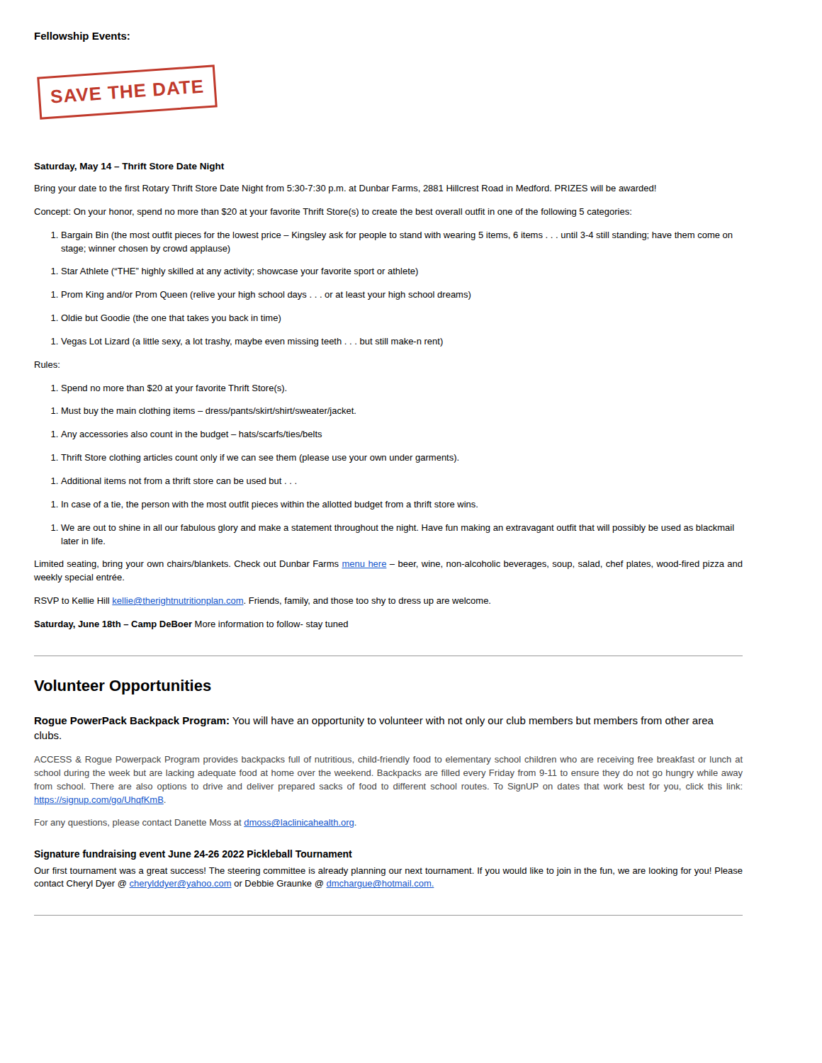Fellowship Events:
SAVE THE DATE
Saturday, May 14 – Thrift Store Date Night
Bring your date to the first Rotary Thrift Store Date Night from 5:30-7:30 p.m. at Dunbar Farms, 2881 Hillcrest Road in Medford. PRIZES will be awarded!
Concept: On your honor, spend no more than $20 at your favorite Thrift Store(s) to create the best overall outfit in one of the following 5 categories:
Bargain Bin (the most outfit pieces for the lowest price – Kingsley ask for people to stand with wearing 5 items, 6 items . . . until 3-4 still standing; have them come on stage; winner chosen by crowd applause)
Star Athlete (“THE” highly skilled at any activity; showcase your favorite sport or athlete)
Prom King and/or Prom Queen (relive your high school days . . . or at least your high school dreams)
Oldie but Goodie (the one that takes you back in time)
Vegas Lot Lizard (a little sexy, a lot trashy, maybe even missing teeth . . . but still make-n rent)
Rules:
Spend no more than $20 at your favorite Thrift Store(s).
Must buy the main clothing items – dress/pants/skirt/shirt/sweater/jacket.
Any accessories also count in the budget – hats/scarfs/ties/belts
Thrift Store clothing articles count only if we can see them (please use your own under garments).
Additional items not from a thrift store can be used but . . .
In case of a tie, the person with the most outfit pieces within the allotted budget from a thrift store wins.
We are out to shine in all our fabulous glory and make a statement throughout the night. Have fun making an extravagant outfit that will possibly be used as blackmail later in life.
Limited seating, bring your own chairs/blankets. Check out Dunbar Farms menu here – beer, wine, non-alcoholic beverages, soup, salad, chef plates, wood-fired pizza and weekly special entrée.
RSVP to Kellie Hill kellie@therightnutritionplan.com. Friends, family, and those too shy to dress up are welcome.
Saturday, June 18th – Camp DeBoer More information to follow- stay tuned
Volunteer Opportunities
Rogue PowerPack Backpack Program: You will have an opportunity to volunteer with not only our club members but members from other area clubs.
ACCESS & Rogue Powerpack Program provides backpacks full of nutritious, child-friendly food to elementary school children who are receiving free breakfast or lunch at school during the week but are lacking adequate food at home over the weekend. Backpacks are filled every Friday from 9-11 to ensure they do not go hungry while away from school. There are also options to drive and deliver prepared sacks of food to different school routes. To SignUP on dates that work best for you, click this link: https://signup.com/go/UhqfKmB.
For any questions, please contact Danette Moss at dmoss@laclinicahealth.org.
Signature fundraising event June 24-26 2022 Pickleball Tournament
Our first tournament was a great success! The steering committee is already planning our next tournament. If you would like to join in the fun, we are looking for you! Please contact Cheryl Dyer @ cherylddyer@yahoo.com or Debbie Graunke @ dmchargue@hotmail.com.